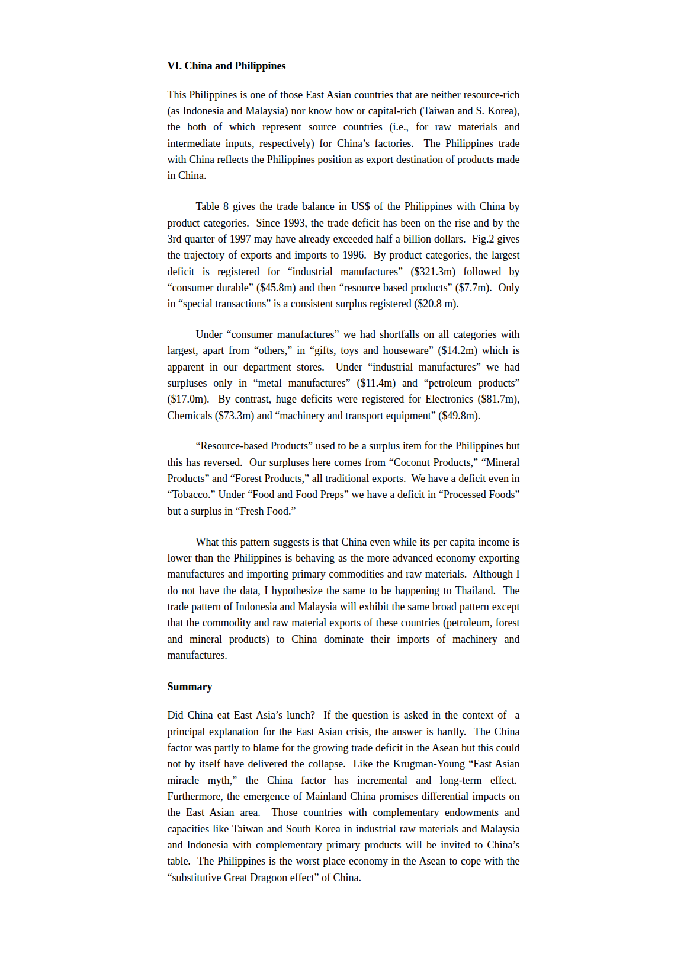VI. China and Philippines
This Philippines is one of those East Asian countries that are neither resource-rich (as Indonesia and Malaysia) nor know how or capital-rich (Taiwan and S. Korea), the both of which represent source countries (i.e., for raw materials and intermediate inputs, respectively) for China’s factories. The Philippines trade with China reflects the Philippines position as export destination of products made in China.
Table 8 gives the trade balance in US$ of the Philippines with China by product categories. Since 1993, the trade deficit has been on the rise and by the 3rd quarter of 1997 may have already exceeded half a billion dollars. Fig.2 gives the trajectory of exports and imports to 1996. By product categories, the largest deficit is registered for “industrial manufactures” ($321.3m) followed by “consumer durable” ($45.8m) and then “resource based products” ($7.7m). Only in “special transactions” is a consistent surplus registered ($20.8 m).
Under “consumer manufactures” we had shortfalls on all categories with largest, apart from “others,” in “gifts, toys and houseware” ($14.2m) which is apparent in our department stores. Under “industrial manufactures” we had surpluses only in “metal manufactures” ($11.4m) and “petroleum products” ($17.0m). By contrast, huge deficits were registered for Electronics ($81.7m), Chemicals ($73.3m) and “machinery and transport equipment” ($49.8m).
“Resource-based Products” used to be a surplus item for the Philippines but this has reversed. Our surpluses here comes from “Coconut Products,” “Mineral Products” and “Forest Products,” all traditional exports. We have a deficit even in “Tobacco.” Under “Food and Food Preps” we have a deficit in “Processed Foods” but a surplus in “Fresh Food.”
What this pattern suggests is that China even while its per capita income is lower than the Philippines is behaving as the more advanced economy exporting manufactures and importing primary commodities and raw materials. Although I do not have the data, I hypothesize the same to be happening to Thailand. The trade pattern of Indonesia and Malaysia will exhibit the same broad pattern except that the commodity and raw material exports of these countries (petroleum, forest and mineral products) to China dominate their imports of machinery and manufactures.
Summary
Did China eat East Asia’s lunch? If the question is asked in the context of a principal explanation for the East Asian crisis, the answer is hardly. The China factor was partly to blame for the growing trade deficit in the Asean but this could not by itself have delivered the collapse. Like the Krugman-Young “East Asian miracle myth,” the China factor has incremental and long-term effect. Furthermore, the emergence of Mainland China promises differential impacts on the East Asian area. Those countries with complementary endowments and capacities like Taiwan and South Korea in industrial raw materials and Malaysia and Indonesia with complementary primary products will be invited to China’s table. The Philippines is the worst place economy in the Asean to cope with the “substitutive Great Dragoon effect” of China.